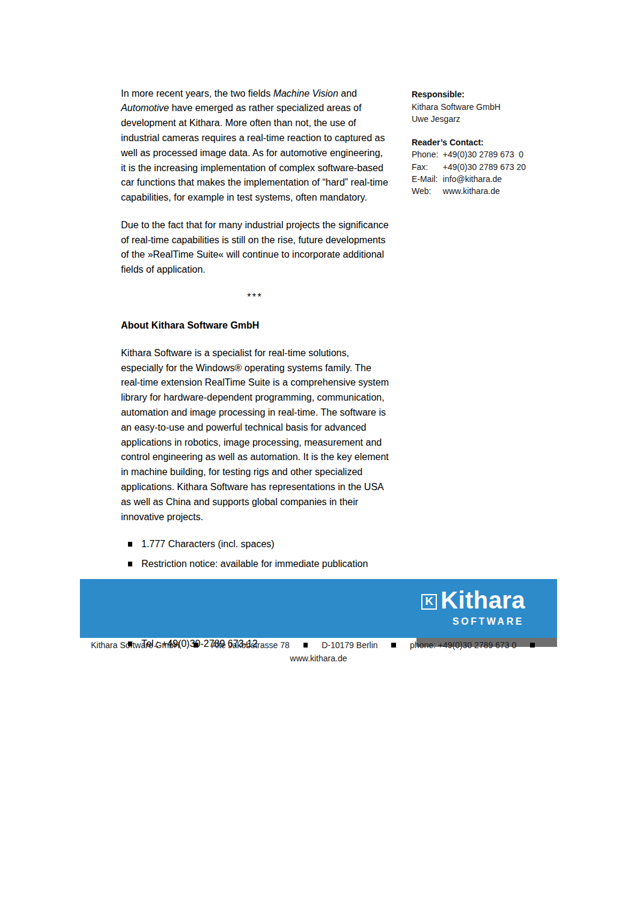In more recent years, the two fields Machine Vision and Automotive have emerged as rather specialized areas of development at Kithara. More often than not, the use of industrial cameras requires a real-time reaction to captured as well as processed image data. As for automotive engineering, it is the increasing implementation of complex software-based car functions that makes the implementation of “hard” real-time capabilities, for example in test systems, often mandatory.
Due to the fact that for many industrial projects the significance of real-time capabilities is still on the rise, future developments of the »RealTime Suite« will continue to incorporate additional fields of application.
***
About Kithara Software GmbH
Kithara Software is a specialist for real-time solutions, especially for the Windows® operating systems family. The real-time extension RealTime Suite is a comprehensive system library for hardware-dependent programming, communication, automation and image processing in real-time. The software is an easy-to-use and powerful technical basis for advanced applications in robotics, image processing, measurement and control engineering as well as automation. It is the key element in machine building, for testing rigs and other specialized applications. Kithara Software has representations in the USA as well as China and supports global companies in their innovative projects.
1.777 Characters (incl. spaces)
Restriction notice: available for immediate publication
Please send a specimen copy.
Press contact: Martin Ebert
E-mail: m.ebert@kithara.de
Tel.: +49(0)30-2789 673-12
Responsible:
Kithara Software GmbH
Uwe Jesgarz
Reader’s Contact:
| Phone: | +49(0)30 2789 673 0 |
| Fax: | +49(0)30 2789 673 20 |
| E-Mail: | info@kithara.de |
| Web: | www.kithara.de |
KKithara
SOFTWARE
Kithara Software GmbH Alte Jakobstrasse 78 D-10179 Berlin phone: +49(0)30 2789 673 0 www.kithara.de